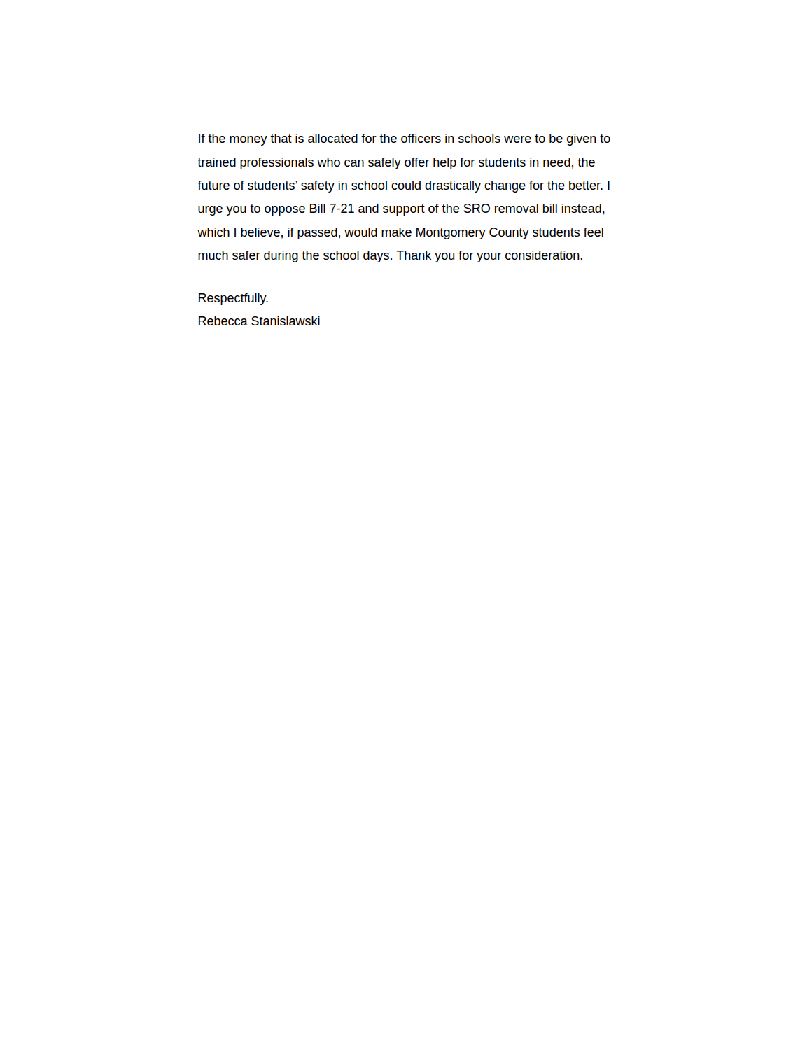If the money that is allocated for the officers in schools were to be given to trained professionals who can safely offer help for students in need, the future of students’ safety in school could drastically change for the better. I urge you to oppose Bill 7-21 and support of the SRO removal bill instead, which I believe, if passed, would make Montgomery County students feel much safer during the school days. Thank you for your consideration.
Respectfully.
Rebecca Stanislawski